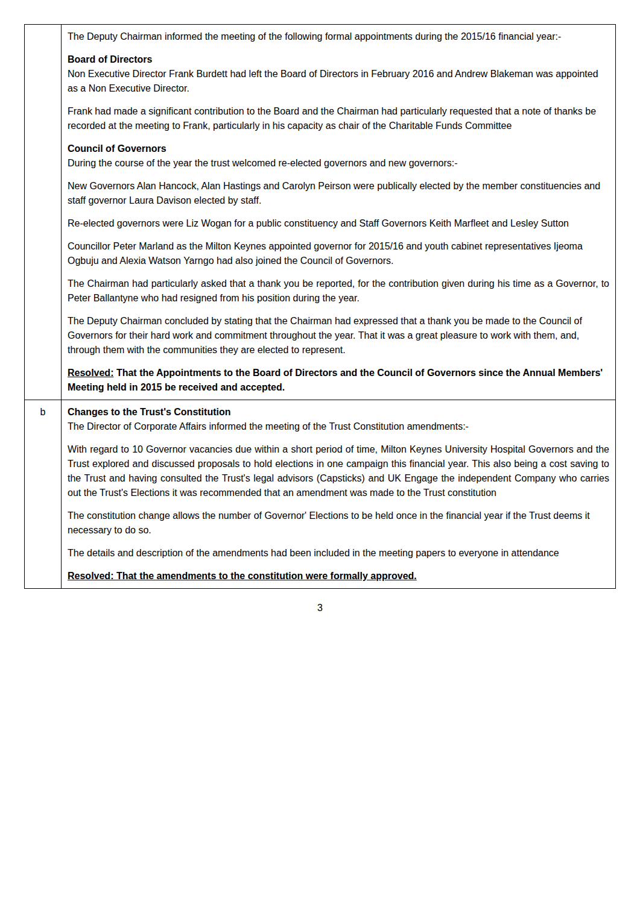| | The Deputy Chairman informed the meeting of the following formal appointments during the 2015/16 financial year:- Board of Directors Non Executive Director Frank Burdett had left the Board of Directors in February 2016 and Andrew Blakeman was appointed as a Non Executive Director. Frank had made a significant contribution to the Board and the Chairman had particularly requested that a note of thanks be recorded at the meeting to Frank, particularly in his capacity as chair of the Charitable Funds Committee Council of Governors During the course of the year the trust welcomed re-elected governors and new governors:- New Governors Alan Hancock, Alan Hastings and Carolyn Peirson were publically elected by the member constituencies and staff governor Laura Davison elected by staff. Re-elected governors were Liz Wogan for a public constituency and Staff Governors Keith Marfleet and Lesley Sutton Councillor Peter Marland as the Milton Keynes appointed governor for 2015/16 and youth cabinet representatives Ijeoma Ogbuju and Alexia Watson Yarngo had also joined the Council of Governors. The Chairman had particularly asked that a thank you be reported, for the contribution given during his time as a Governor, to Peter Ballantyne who had resigned from his position during the year. The Deputy Chairman concluded by stating that the Chairman had expressed that a thank you be made to the Council of Governors for their hard work and commitment throughout the year. That it was a great pleasure to work with them, and, through them with the communities they are elected to represent. Resolved: That the Appointments to the Board of Directors and the Council of Governors since the Annual Members' Meeting held in 2015 be received and accepted. |
| b | Changes to the Trust's Constitution The Director of Corporate Affairs informed the meeting of the Trust Constitution amendments:- With regard to 10 Governor vacancies due within a short period of time, Milton Keynes University Hospital Governors and the Trust explored and discussed proposals to hold elections in one campaign this financial year. This also being a cost saving to the Trust and having consulted the Trust's legal advisors (Capsticks) and UK Engage the independent Company who carries out the Trust's Elections it was recommended that an amendment was made to the Trust constitution The constitution change allows the number of Governor' Elections to be held once in the financial year if the Trust deems it necessary to do so. The details and description of the amendments had been included in the meeting papers to everyone in attendance Resolved: That the amendments to the constitution were formally approved. |
3